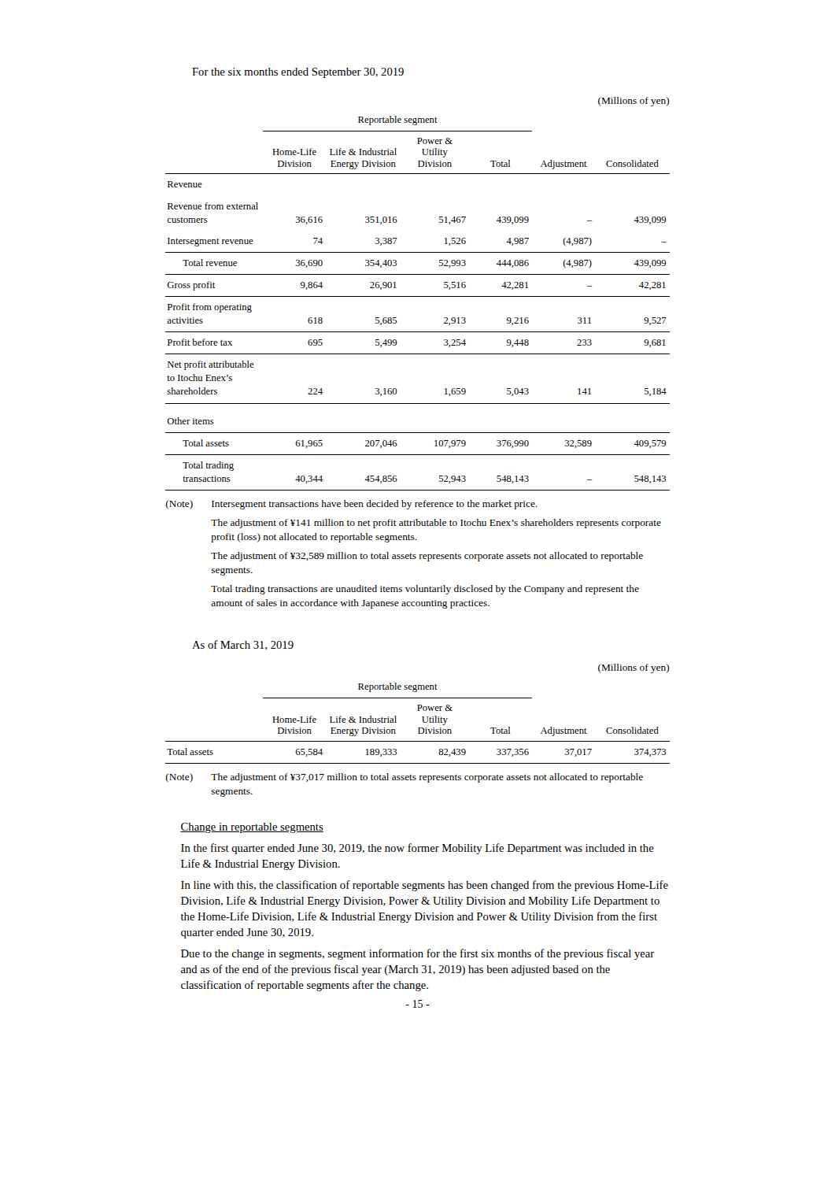For the six months ended September 30, 2019
(Millions of yen)
| | Reportable segment | | |
| | Home-Life Division | Life & Industrial Energy Division | Power & Utility Division | Total | Adjustment | Consolidated |
| Revenue | | | | | | |
| Revenue from external customers | 36,616 | 351,016 | 51,467 | 439,099 | – | 439,099 |
| Intersegment revenue | 74 | 3,387 | 1,526 | 4,987 | (4,987) | – |
| Total revenue | 36,690 | 354,403 | 52,993 | 444,086 | (4,987) | 439,099 |
| Gross profit | 9,864 | 26,901 | 5,516 | 42,281 | – | 42,281 |
| Profit from operating activities | 618 | 5,685 | 2,913 | 9,216 | 311 | 9,527 |
| Profit before tax | 695 | 5,499 | 3,254 | 9,448 | 233 | 9,681 |
| Net profit attributable to Itochu Enex’s shareholders | 224 | 3,160 | 1,659 | 5,043 | 141 | 5,184 |
| Other items | | | | | | |
| Total assets | 61,965 | 207,046 | 107,979 | 376,990 | 32,589 | 409,579 |
| Total trading transactions | 40,344 | 454,856 | 52,943 | 548,143 | – | 548,143 |
(Note)
Intersegment transactions have been decided by reference to the market price.
The adjustment of ¥141 million to net profit attributable to Itochu Enex’s shareholders represents corporate profit (loss) not allocated to reportable segments.
The adjustment of ¥32,589 million to total assets represents corporate assets not allocated to reportable segments.
Total trading transactions are unaudited items voluntarily disclosed by the Company and represent the amount of sales in accordance with Japanese accounting practices.
As of March 31, 2019
(Millions of yen)
| | Reportable segment | | |
| | Home-Life Division | Life & Industrial Energy Division | Power & Utility Division | Total | Adjustment | Consolidated |
| Total assets | 65,584 | 189,333 | 82,439 | 337,356 | 37,017 | 374,373 |
(Note)
The adjustment of ¥37,017 million to total assets represents corporate assets not allocated to reportable segments.
Change in reportable segments
In the first quarter ended June 30, 2019, the now former Mobility Life Department was included in the Life & Industrial Energy Division.
In line with this, the classification of reportable segments has been changed from the previous Home-Life Division, Life & Industrial Energy Division, Power & Utility Division and Mobility Life Department to the Home-Life Division, Life & Industrial Energy Division and Power & Utility Division from the first quarter ended June 30, 2019.
Due to the change in segments, segment information for the first six months of the previous fiscal year and as of the end of the previous fiscal year (March 31, 2019) has been adjusted based on the classification of reportable segments after the change.
- 15 -